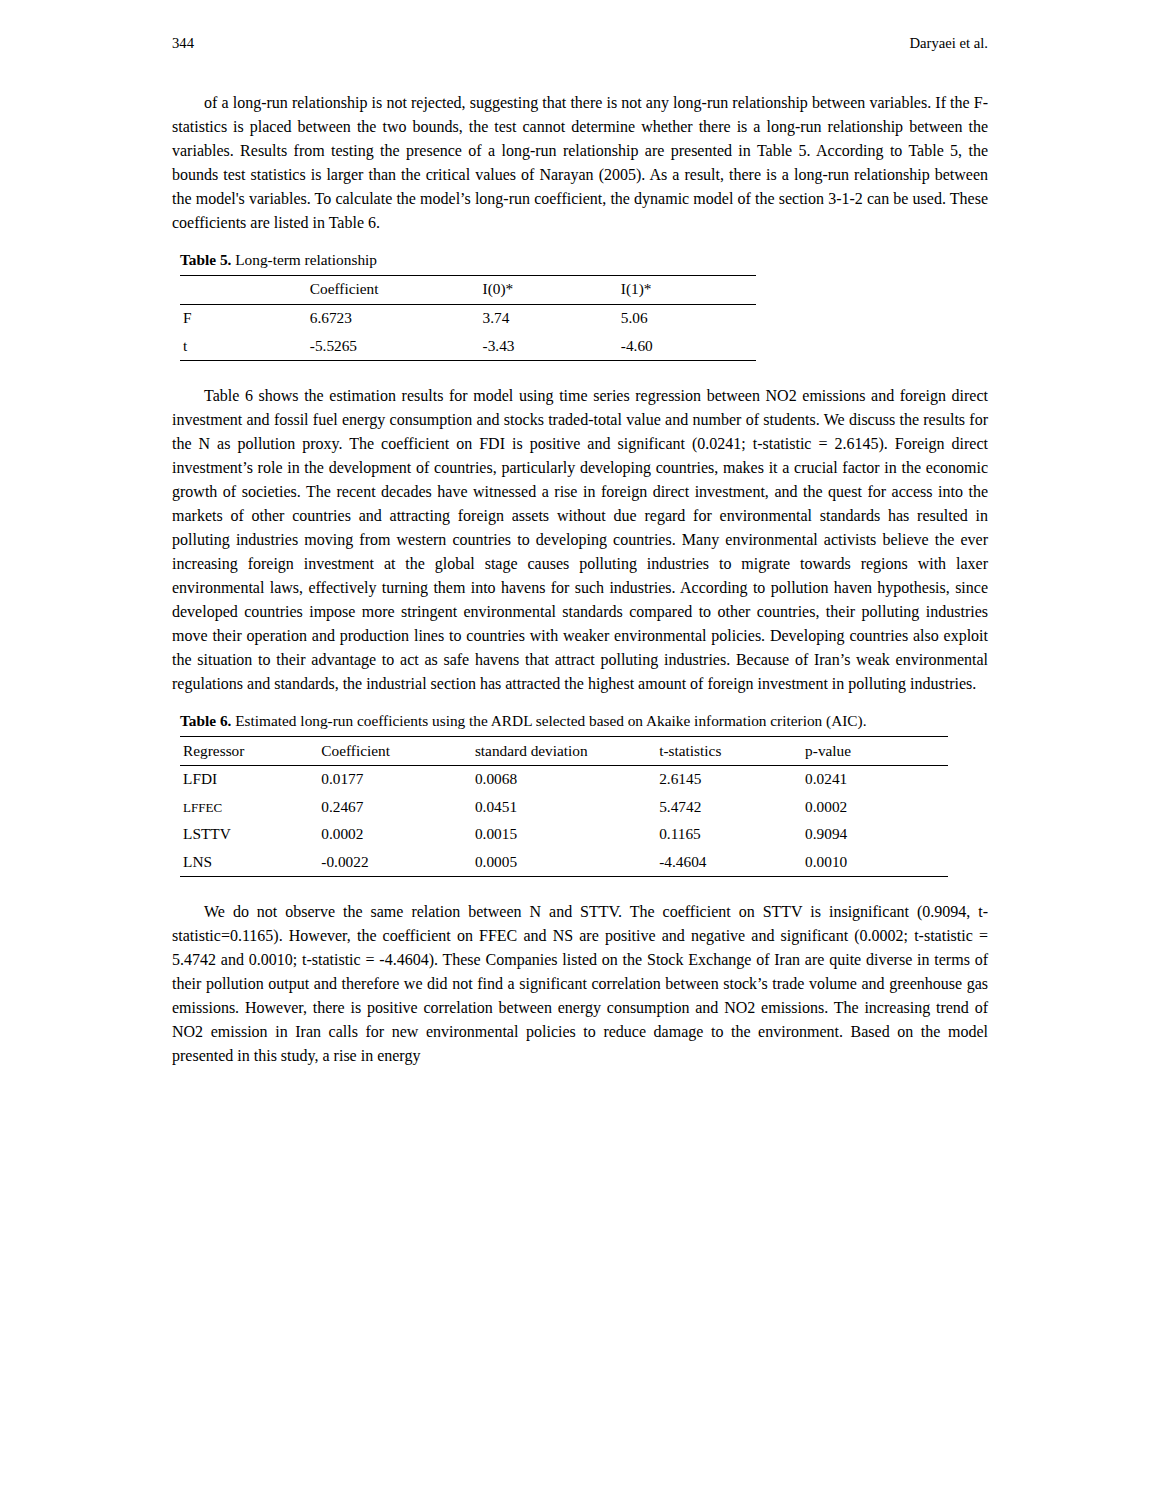344 Daryaei et al.
of a long-run relationship is not rejected, suggesting that there is not any long-run relationship between variables. If the F-statistics is placed between the two bounds, the test cannot determine whether there is a long-run relationship between the variables. Results from testing the presence of a long-run relationship are presented in Table 5. According to Table 5, the bounds test statistics is larger than the critical values of Narayan (2005). As a result, there is a long-run relationship between the model's variables. To calculate the model’s long-run coefficient, the dynamic model of the section 3-1-2 can be used. These coefficients are listed in Table 6.
Table 5. Long-term relationship
| | Coefficient | I(0)* | I(1)* |
| --- | --- | --- | --- |
| F | 6.6723 | 3.74 | 5.06 |
| t | -5.5265 | -3.43 | -4.60 |
Table 6 shows the estimation results for model using time series regression between NO2 emissions and foreign direct investment and fossil fuel energy consumption and stocks traded-total value and number of students. We discuss the results for the N as pollution proxy. The coefficient on FDI is positive and significant (0.0241; t-statistic = 2.6145). Foreign direct investment’s role in the development of countries, particularly developing countries, makes it a crucial factor in the economic growth of societies. The recent decades have witnessed a rise in foreign direct investment, and the quest for access into the markets of other countries and attracting foreign assets without due regard for environmental standards has resulted in polluting industries moving from western countries to developing countries. Many environmental activists believe the ever increasing foreign investment at the global stage causes polluting industries to migrate towards regions with laxer environmental laws, effectively turning them into havens for such industries. According to pollution haven hypothesis, since developed countries impose more stringent environmental standards compared to other countries, their polluting industries move their operation and production lines to countries with weaker environmental policies. Developing countries also exploit the situation to their advantage to act as safe havens that attract polluting industries. Because of Iran’s weak environmental regulations and standards, the industrial section has attracted the highest amount of foreign investment in polluting industries.
Table 6. Estimated long-run coefficients using the ARDL selected based on Akaike information criterion (AIC).
| Regressor | Coefficient | standard deviation | t-statistics | p-value |
| --- | --- | --- | --- | --- |
| LFDI | 0.0177 | 0.0068 | 2.6145 | 0.0241 |
| LFFEC | 0.2467 | 0.0451 | 5.4742 | 0.0002 |
| LSTTV | 0.0002 | 0.0015 | 0.1165 | 0.9094 |
| LNS | -0.0022 | 0.0005 | -4.4604 | 0.0010 |
We do not observe the same relation between N and STTV. The coefficient on STTV is insignificant (0.9094, t-statistic=0.1165). However, the coefficient on FFEC and NS are positive and negative and significant (0.0002; t-statistic = 5.4742 and 0.0010; t-statistic = -4.4604). These Companies listed on the Stock Exchange of Iran are quite diverse in terms of their pollution output and therefore we did not find a significant correlation between stock’s trade volume and greenhouse gas emissions. However, there is positive correlation between energy consumption and NO2 emissions. The increasing trend of NO2 emission in Iran calls for new environmental policies to reduce damage to the environment. Based on the model presented in this study, a rise in energy